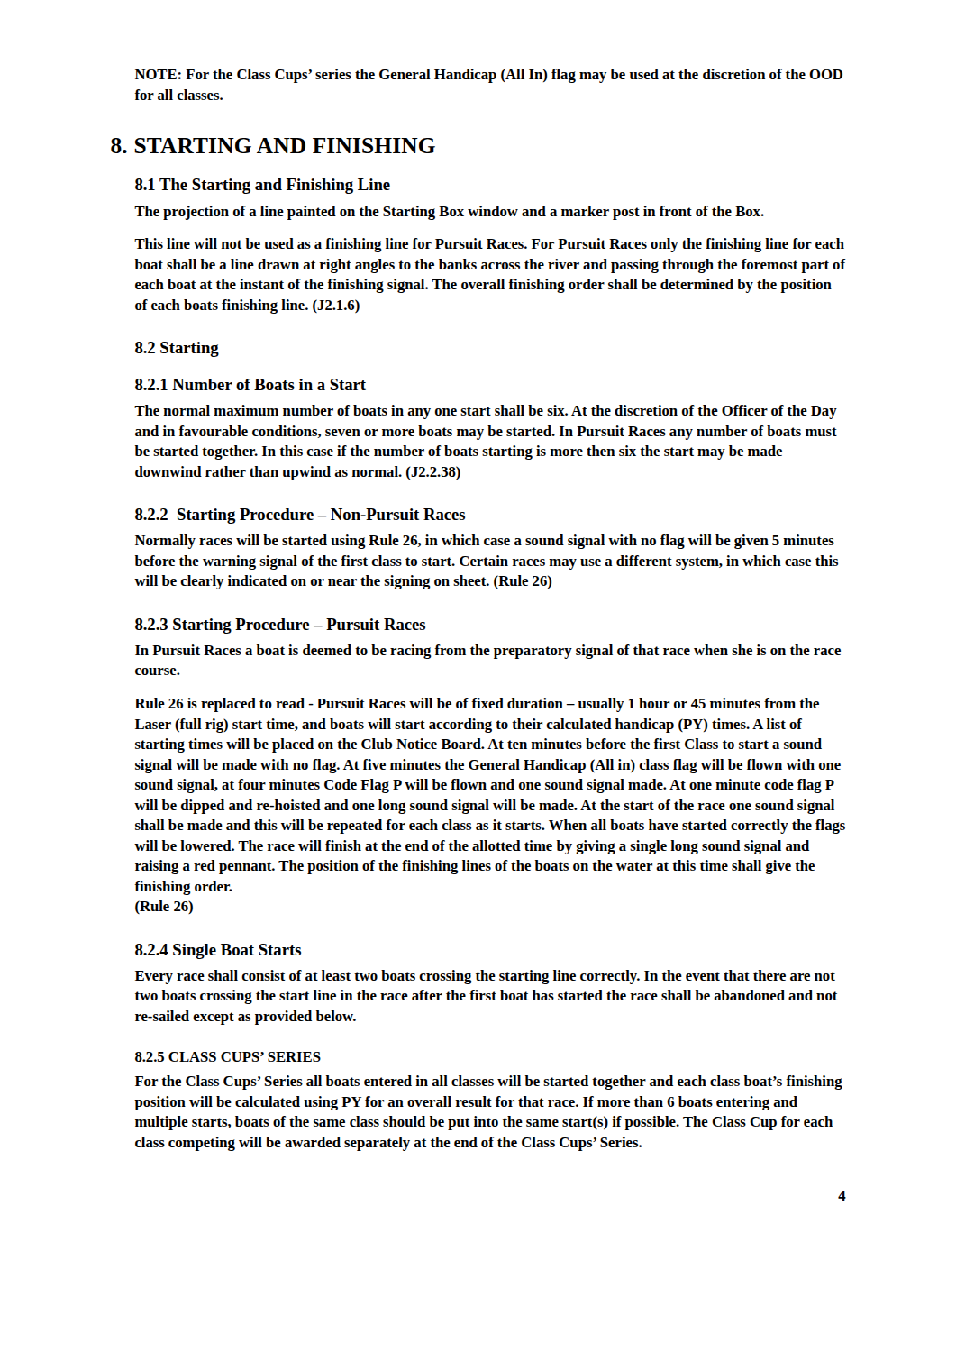NOTE: For the Class Cups’ series the General Handicap (All In) flag may be used at the discretion of the OOD for all classes.
8. STARTING AND FINISHING
8.1 The Starting and Finishing Line
The projection of a line painted on the Starting Box window and a marker post in front of the Box.
This line will not be used as a finishing line for Pursuit Races. For Pursuit Races only the finishing line for each boat shall be a line drawn at right angles to the banks across the river and passing through the foremost part of each boat at the instant of the finishing signal. The overall finishing order shall be determined by the position of each boats finishing line. (J2.1.6)
8.2 Starting
8.2.1 Number of Boats in a Start
The normal maximum number of boats in any one start shall be six. At the discretion of the Officer of the Day and in favourable conditions, seven or more boats may be started. In Pursuit Races any number of boats must be started together. In this case if the number of boats starting is more then six the start may be made downwind rather than upwind as normal. (J2.2.38)
8.2.2 Starting Procedure – Non-Pursuit Races
Normally races will be started using Rule 26, in which case a sound signal with no flag will be given 5 minutes before the warning signal of the first class to start. Certain races may use a different system, in which case this will be clearly indicated on or near the signing on sheet. (Rule 26)
8.2.3 Starting Procedure – Pursuit Races
In Pursuit Races a boat is deemed to be racing from the preparatory signal of that race when she is on the race course.
Rule 26 is replaced to read - Pursuit Races will be of fixed duration – usually 1 hour or 45 minutes from the Laser (full rig) start time, and boats will start according to their calculated handicap (PY) times. A list of starting times will be placed on the Club Notice Board. At ten minutes before the first Class to start a sound signal will be made with no flag. At five minutes the General Handicap (All in) class flag will be flown with one sound signal, at four minutes Code Flag P will be flown and one sound signal made. At one minute code flag P will be dipped and re-hoisted and one long sound signal will be made. At the start of the race one sound signal shall be made and this will be repeated for each class as it starts. When all boats have started correctly the flags will be lowered. The race will finish at the end of the allotted time by giving a single long sound signal and raising a red pennant. The position of the finishing lines of the boats on the water at this time shall give the finishing order.
(Rule 26)
8.2.4 Single Boat Starts
Every race shall consist of at least two boats crossing the starting line correctly. In the event that there are not two boats crossing the start line in the race after the first boat has started the race shall be abandoned and not re-sailed except as provided below.
8.2.5 CLASS CUPS’ SERIES
For the Class Cups’ Series all boats entered in all classes will be started together and each class boat’s finishing position will be calculated using PY for an overall result for that race. If more than 6 boats entering and multiple starts, boats of the same class should be put into the same start(s) if possible. The Class Cup for each class competing will be awarded separately at the end of the Class Cups’ Series.
4